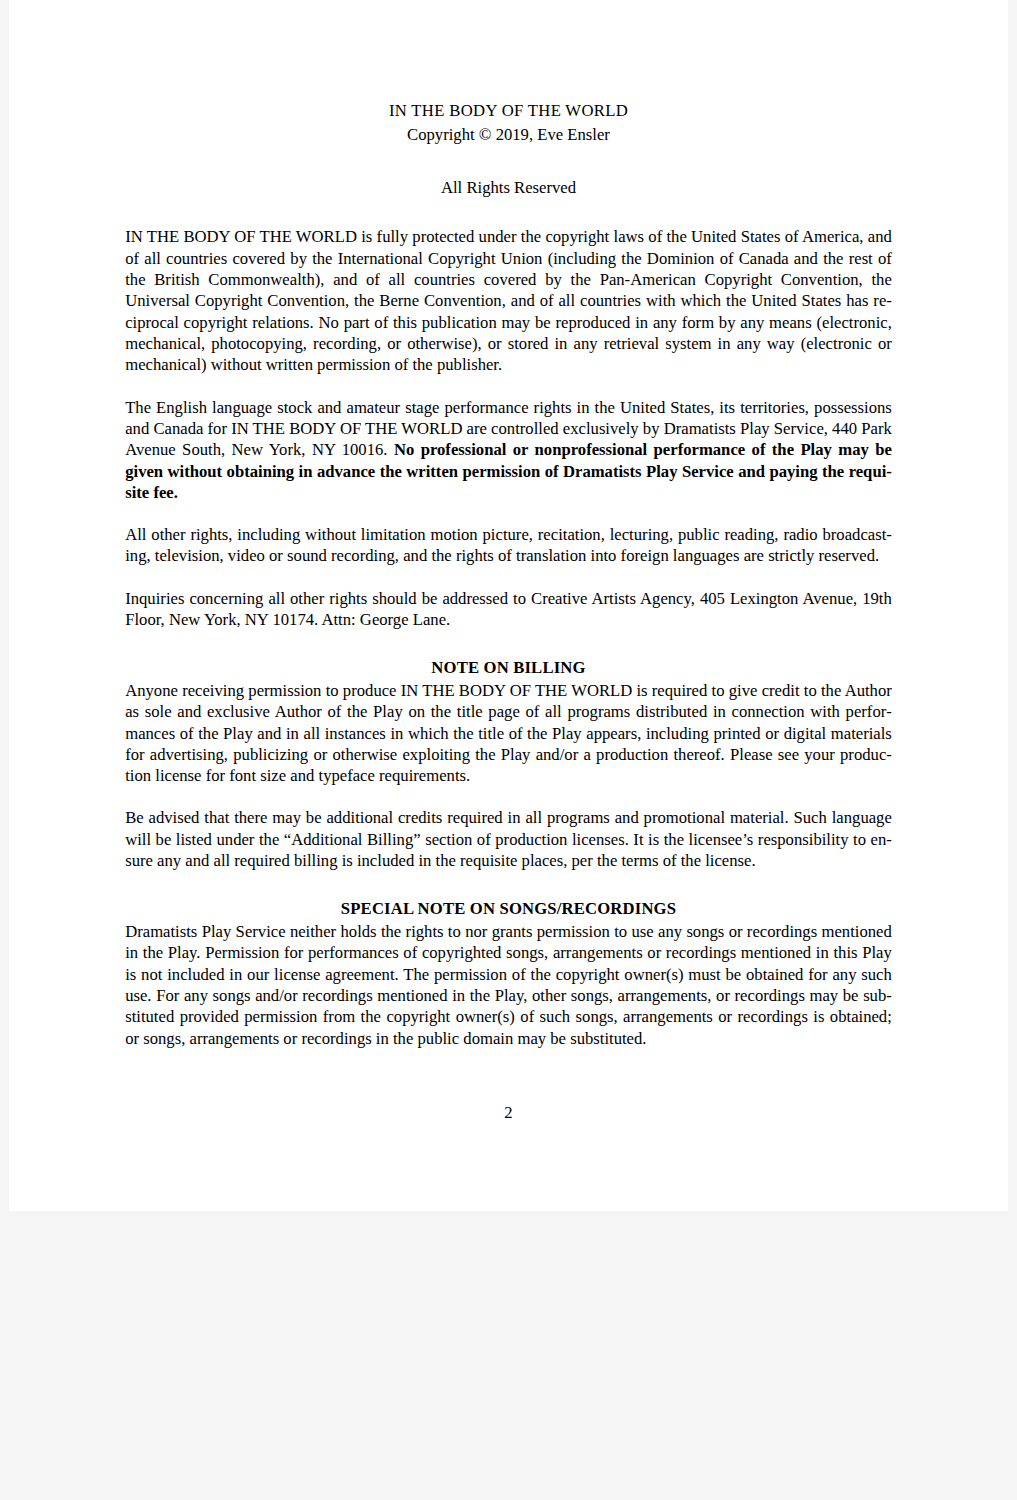IN THE BODY OF THE WORLD
Copyright © 2019, Eve Ensler
All Rights Reserved
IN THE BODY OF THE WORLD is fully protected under the copyright laws of the United States of America, and of all countries covered by the International Copyright Union (including the Dominion of Canada and the rest of the British Commonwealth), and of all countries covered by the Pan-American Copyright Convention, the Universal Copyright Convention, the Berne Convention, and of all countries with which the United States has reciprocal copyright relations. No part of this publication may be reproduced in any form by any means (electronic, mechanical, photocopying, recording, or otherwise), or stored in any retrieval system in any way (electronic or mechanical) without written permission of the publisher.
The English language stock and amateur stage performance rights in the United States, its territories, possessions and Canada for IN THE BODY OF THE WORLD are controlled exclusively by Dramatists Play Service, 440 Park Avenue South, New York, NY 10016. No professional or nonprofessional performance of the Play may be given without obtaining in advance the written permission of Dramatists Play Service and paying the requisite fee.
All other rights, including without limitation motion picture, recitation, lecturing, public reading, radio broadcasting, television, video or sound recording, and the rights of translation into foreign languages are strictly reserved.
Inquiries concerning all other rights should be addressed to Creative Artists Agency, 405 Lexington Avenue, 19th Floor, New York, NY 10174. Attn: George Lane.
NOTE ON BILLING
Anyone receiving permission to produce IN THE BODY OF THE WORLD is required to give credit to the Author as sole and exclusive Author of the Play on the title page of all programs distributed in connection with performances of the Play and in all instances in which the title of the Play appears, including printed or digital materials for advertising, publicizing or otherwise exploiting the Play and/or a production thereof. Please see your production license for font size and typeface requirements.
Be advised that there may be additional credits required in all programs and promotional material. Such language will be listed under the “Additional Billing” section of production licenses. It is the licensee’s responsibility to ensure any and all required billing is included in the requisite places, per the terms of the license.
SPECIAL NOTE ON SONGS/RECORDINGS
Dramatists Play Service neither holds the rights to nor grants permission to use any songs or recordings mentioned in the Play. Permission for performances of copyrighted songs, arrangements or recordings mentioned in this Play is not included in our license agreement. The permission of the copyright owner(s) must be obtained for any such use. For any songs and/or recordings mentioned in the Play, other songs, arrangements, or recordings may be substituted provided permission from the copyright owner(s) of such songs, arrangements or recordings is obtained; or songs, arrangements or recordings in the public domain may be substituted.
2